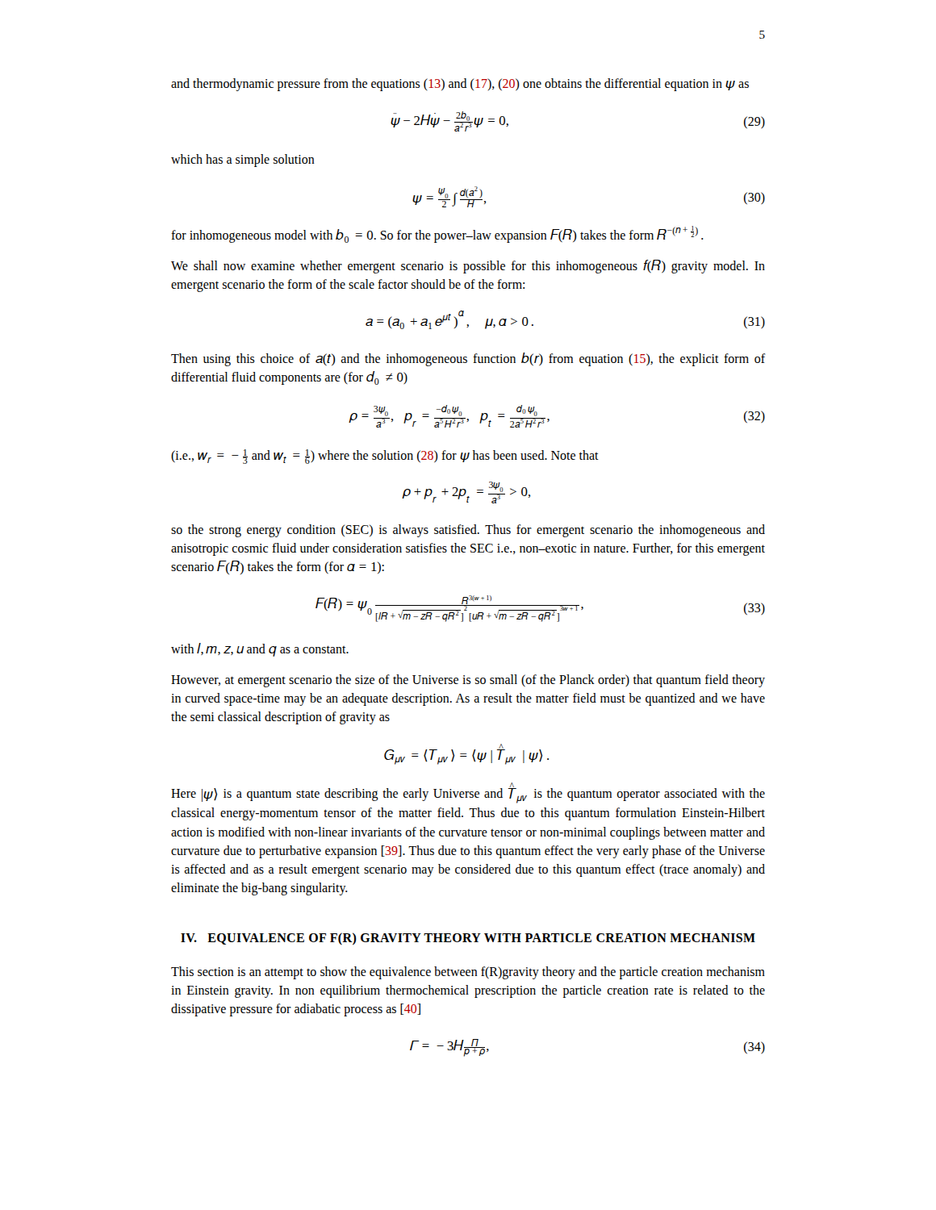5
and thermodynamic pressure from the equations (13) and (17), (20) one obtains the differential equation in ψ as
ψ¨ − 2Hψ˙ − 2b0a2r3 ψ = 0 ,
(29)
which has a simple solution
ψ = ψ02 ∫ d(a2)H ,
(30)
for inhomogeneous model with b0=0. So for the power–law expansion F(R) takes the form R−(n+12).
We shall now examine whether emergent scenario is possible for this inhomogeneous f(R) gravity model. In emergent scenario the form of the scale factor should be of the form:
a = (a0+a1eμt) α , μ,α>0 .
(31)
Then using this choice of a(t) and the inhomogeneous function b(r) from equation (15), the explicit form of differential fluid components are (for d0≠0)
ρ = 3ψ0a3 , pr = −d0ψ0a5H2r3 , pt = d0ψ02a5H2r3 ,
(32)
(i.e., wr=−13 and wt=16) where the solution (28) for ψ has been used. Note that
ρ+pr+2pt = 3ψ0a3 >0,
so the strong energy condition (SEC) is always satisfied. Thus for emergent scenario the inhomogeneous and anisotropic cosmic fluid under consideration satisfies the SEC i.e., non–exotic in nature. Further, for this emergent scenario F(R) takes the form (for α=1):
F(R) = ψ0 R3(w+1) [lR+m−zR−qR2] 2 [uR+m−zR−qR2] 3w+1 ,
(33)
with l,m,z,u and q as a constant.
However, at emergent scenario the size of the Universe is so small (of the Planck order) that quantum field theory in curved space-time may be an adequate description. As a result the matter field must be quantized and we have the semi classical description of gravity as
Gμν = ⟨Tμν⟩ = ⟨ψ|T^μν|ψ⟩ .
Here |ψ⟩ is a quantum state describing the early Universe and T^μν is the quantum operator associated with the classical energy-momentum tensor of the matter field. Thus due to this quantum formulation Einstein-Hilbert action is modified with non-linear invariants of the curvature tensor or non-minimal couplings between matter and curvature due to perturbative expansion [39]. Thus due to this quantum effect the very early phase of the Universe is affected and as a result emergent scenario may be considered due to this quantum effect (trace anomaly) and eliminate the big-bang singularity.
IV. EQUIVALENCE OF F(R) GRAVITY THEORY WITH PARTICLE CREATION MECHANISM
This section is an attempt to show the equivalence between f(R)gravity theory and the particle creation mechanism in Einstein gravity. In non equilibrium thermochemical prescription the particle creation rate is related to the dissipative pressure for adiabatic process as [40]
Γ = −3H Πp+ρ ,
(34)